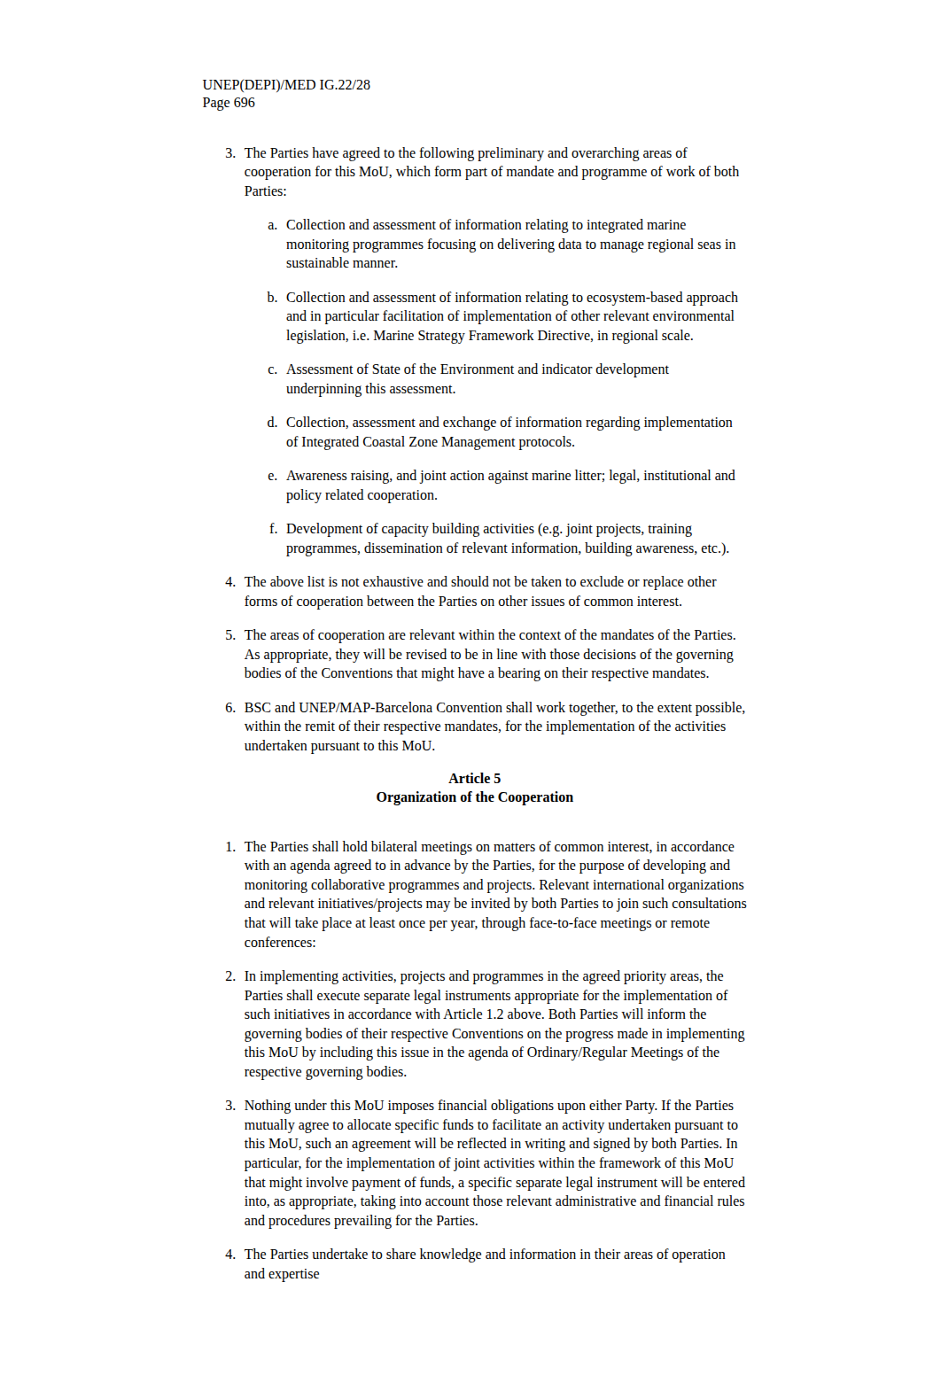UNEP(DEPI)/MED IG.22/28
Page 696
The Parties have agreed to the following preliminary and overarching areas of cooperation for this MoU, which form part of mandate and programme of work of both Parties:
Collection and assessment of information relating to integrated marine monitoring programmes focusing on delivering data to manage regional seas in sustainable manner.
Collection and assessment of information relating to ecosystem-based approach and in particular facilitation of implementation of other relevant environmental legislation, i.e. Marine Strategy Framework Directive, in regional scale.
Assessment of State of the Environment and indicator development underpinning this assessment.
Collection, assessment and exchange of information regarding implementation of Integrated Coastal Zone Management protocols.
Awareness raising, and joint action against marine litter; legal, institutional and policy related cooperation.
Development of capacity building activities (e.g. joint projects, training programmes, dissemination of relevant information, building awareness, etc.).
The above list is not exhaustive and should not be taken to exclude or replace other forms of cooperation between the Parties on other issues of common interest.
The areas of cooperation are relevant within the context of the mandates of the Parties. As appropriate, they will be revised to be in line with those decisions of the governing bodies of the Conventions that might have a bearing on their respective mandates.
BSC and UNEP/MAP-Barcelona Convention shall work together, to the extent possible, within the remit of their respective mandates, for the implementation of the activities undertaken pursuant to this MoU.
Article 5
Organization of the Cooperation
The Parties shall hold bilateral meetings on matters of common interest, in accordance with an agenda agreed to in advance by the Parties, for the purpose of developing and monitoring collaborative programmes and projects. Relevant international organizations and relevant initiatives/projects may be invited by both Parties to join such consultations that will take place at least once per year, through face-to-face meetings or remote conferences:
In implementing activities, projects and programmes in the agreed priority areas, the Parties shall execute separate legal instruments appropriate for the implementation of such initiatives in accordance with Article 1.2 above. Both Parties will inform the governing bodies of their respective Conventions on the progress made in implementing this MoU by including this issue in the agenda of Ordinary/Regular Meetings of the respective governing bodies.
Nothing under this MoU imposes financial obligations upon either Party. If the Parties mutually agree to allocate specific funds to facilitate an activity undertaken pursuant to this MoU, such an agreement will be reflected in writing and signed by both Parties. In particular, for the implementation of joint activities within the framework of this MoU that might involve payment of funds, a specific separate legal instrument will be entered into, as appropriate, taking into account those relevant administrative and financial rules and procedures prevailing for the Parties.
The Parties undertake to share knowledge and information in their areas of operation and expertise